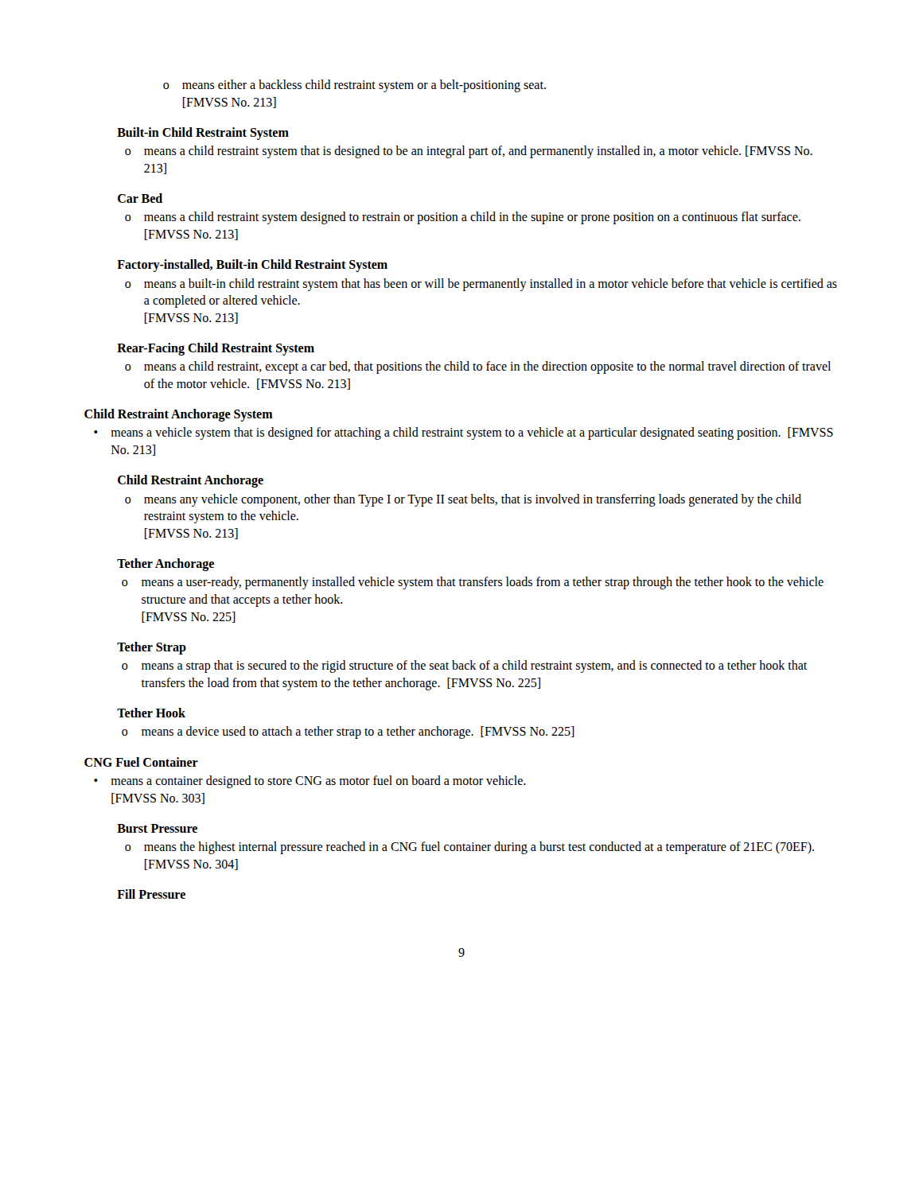means either a backless child restraint system or a belt-positioning seat.
[FMVSS No. 213]
Built-in Child Restraint System
means a child restraint system that is designed to be an integral part of, and permanently installed in, a motor vehicle. [FMVSS No. 213]
Car Bed
means a child restraint system designed to restrain or position a child in the supine or prone position on a continuous flat surface. [FMVSS No. 213]
Factory-installed, Built-in Child Restraint System
means a built-in child restraint system that has been or will be permanently installed in a motor vehicle before that vehicle is certified as a completed or altered vehicle.
[FMVSS No. 213]
Rear-Facing Child Restraint System
means a child restraint, except a car bed, that positions the child to face in the direction opposite to the normal travel direction of travel of the motor vehicle. [FMVSS No. 213]
Child Restraint Anchorage System
means a vehicle system that is designed for attaching a child restraint system to a vehicle at a particular designated seating position. [FMVSS No. 213]
Child Restraint Anchorage
means any vehicle component, other than Type I or Type II seat belts, that is involved in transferring loads generated by the child restraint system to the vehicle.
[FMVSS No. 213]
Tether Anchorage
means a user-ready, permanently installed vehicle system that transfers loads from a tether strap through the tether hook to the vehicle structure and that accepts a tether hook.
[FMVSS No. 225]
Tether Strap
means a strap that is secured to the rigid structure of the seat back of a child restraint system, and is connected to a tether hook that transfers the load from that system to the tether anchorage. [FMVSS No. 225]
Tether Hook
means a device used to attach a tether strap to a tether anchorage. [FMVSS No. 225]
CNG Fuel Container
means a container designed to store CNG as motor fuel on board a motor vehicle.
[FMVSS No. 303]
Burst Pressure
means the highest internal pressure reached in a CNG fuel container during a burst test conducted at a temperature of 21EC (70EF). [FMVSS No. 304]
Fill Pressure
9